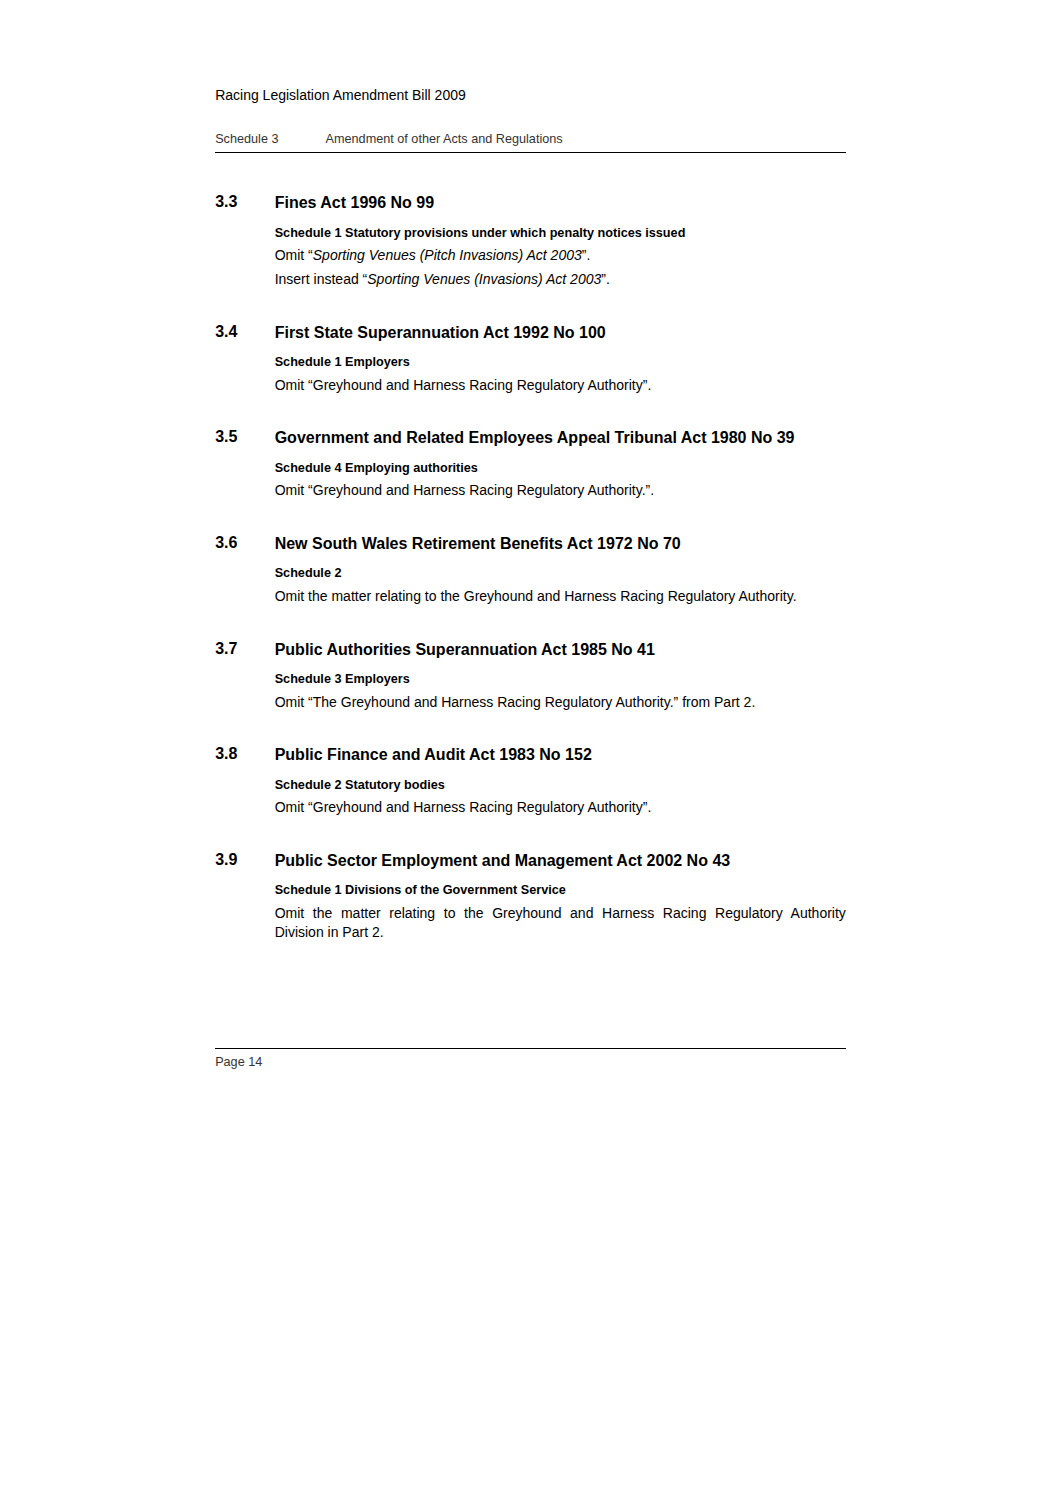Racing Legislation Amendment Bill 2009
Schedule 3 Amendment of other Acts and Regulations
3.3
Fines Act 1996 No 99
Schedule 1 Statutory provisions under which penalty notices issued
Omit “Sporting Venues (Pitch Invasions) Act 2003”.
Insert instead “Sporting Venues (Invasions) Act 2003”.
3.4
First State Superannuation Act 1992 No 100
Schedule 1 Employers
Omit “Greyhound and Harness Racing Regulatory Authority”.
3.5
Government and Related Employees Appeal Tribunal Act 1980 No 39
Schedule 4 Employing authorities
Omit “Greyhound and Harness Racing Regulatory Authority.”.
3.6
New South Wales Retirement Benefits Act 1972 No 70
Schedule 2
Omit the matter relating to the Greyhound and Harness Racing Regulatory Authority.
3.7
Public Authorities Superannuation Act 1985 No 41
Schedule 3 Employers
Omit “The Greyhound and Harness Racing Regulatory Authority.” from Part 2.
3.8
Public Finance and Audit Act 1983 No 152
Schedule 2 Statutory bodies
Omit “Greyhound and Harness Racing Regulatory Authority”.
3.9
Public Sector Employment and Management Act 2002 No 43
Schedule 1 Divisions of the Government Service
Omit the matter relating to the Greyhound and Harness Racing Regulatory Authority Division in Part 2.
Page 14